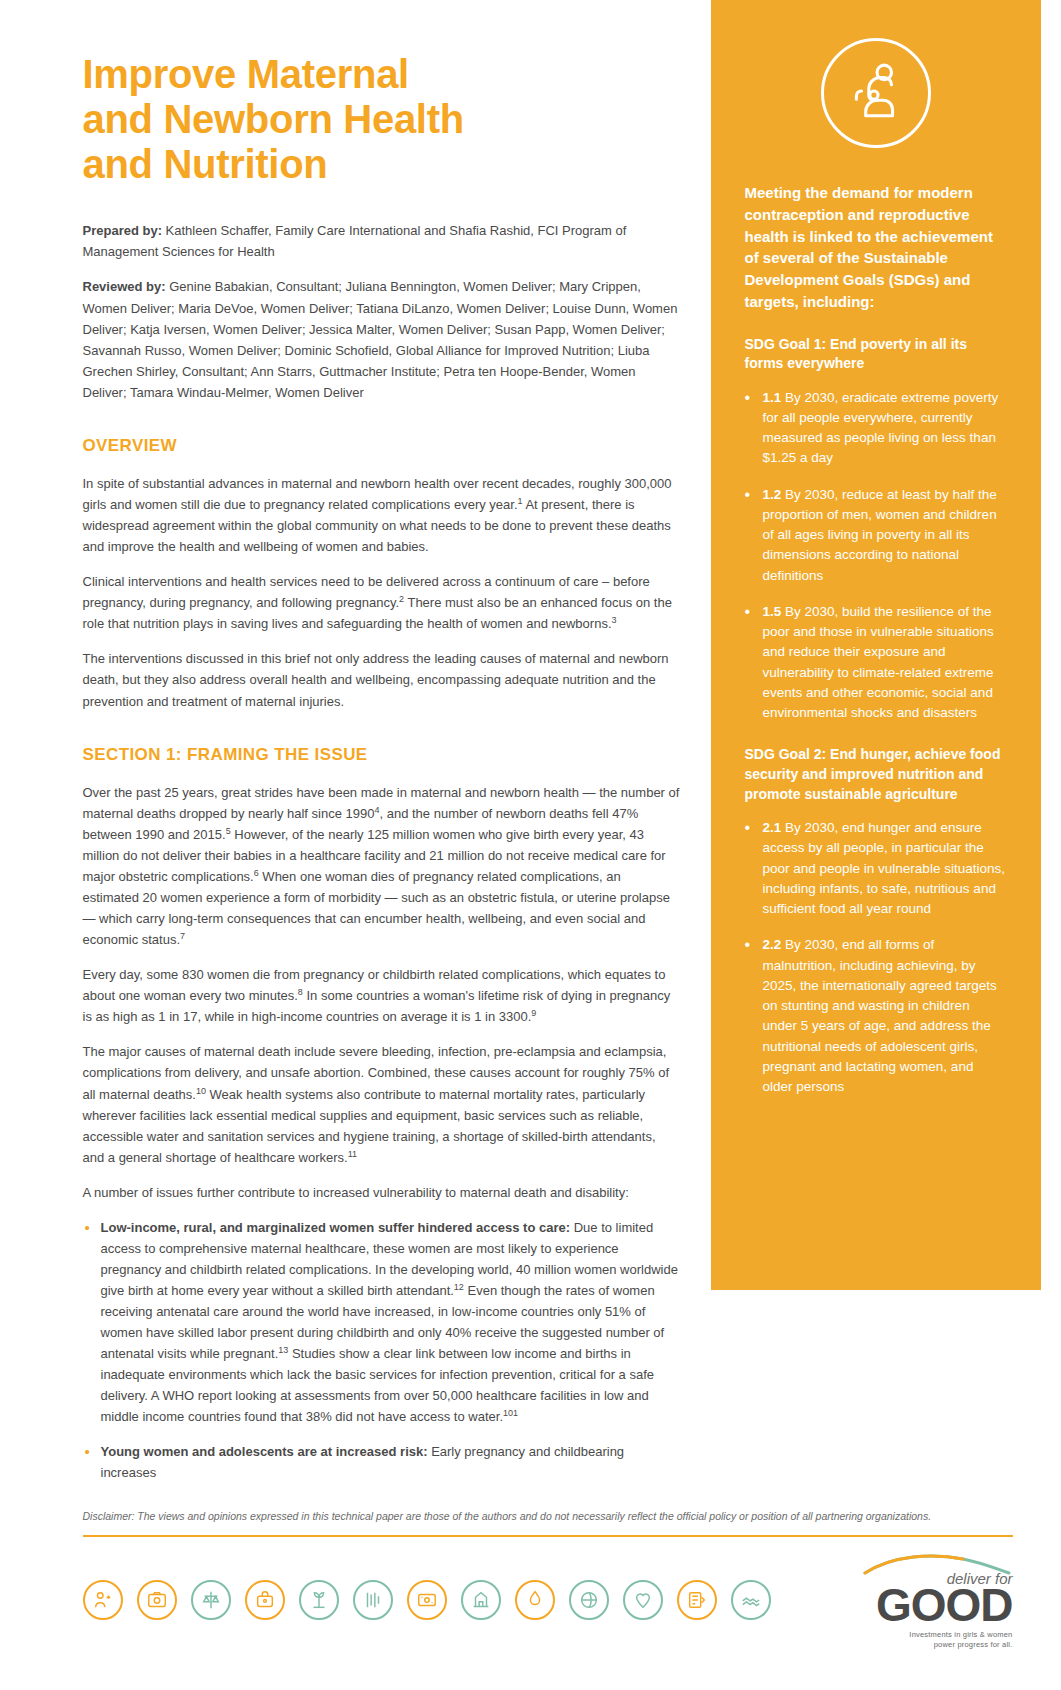Meeting the demand for modern contraception and reproductive health is linked to the achievement of several of the Sustainable Development Goals (SDGs) and targets, including:
SDG Goal 1: End poverty in all its forms everywhere
1.1 By 2030, eradicate extreme poverty for all people everywhere, currently measured as people living on less than $1.25 a day
1.2 By 2030, reduce at least by half the proportion of men, women and children of all ages living in poverty in all its dimensions according to national definitions
1.5 By 2030, build the resilience of the poor and those in vulnerable situations and reduce their exposure and vulnerability to climate-related extreme events and other economic, social and environmental shocks and disasters
SDG Goal 2: End hunger, achieve food security and improved nutrition and promote sustainable agriculture
2.1 By 2030, end hunger and ensure access by all people, in particular the poor and people in vulnerable situations, including infants, to safe, nutritious and sufficient food all year round
2.2 By 2030, end all forms of malnutrition, including achieving, by 2025, the internationally agreed targets on stunting and wasting in children under 5 years of age, and address the nutritional needs of adolescent girls, pregnant and lactating women, and older persons
Improve Maternal
and Newborn Health
and Nutrition
Prepared by: Kathleen Schaffer, Family Care International and Shafia Rashid, FCI Program of Management Sciences for Health
Reviewed by: Genine Babakian, Consultant; Juliana Bennington, Women Deliver; Mary Crippen, Women Deliver; Maria DeVoe, Women Deliver; Tatiana DiLanzo, Women Deliver; Louise Dunn, Women Deliver; Katja Iversen, Women Deliver; Jessica Malter, Women Deliver; Susan Papp, Women Deliver; Savannah Russo, Women Deliver; Dominic Schofield, Global Alliance for Improved Nutrition; Liuba Grechen Shirley, Consultant; Ann Starrs, Guttmacher Institute; Petra ten Hoope-Bender, Women Deliver; Tamara Windau-Melmer, Women Deliver
Overview
In spite of substantial advances in maternal and newborn health over recent decades, roughly 300,000 girls and women still die due to pregnancy related complications every year.1 At present, there is widespread agreement within the global community on what needs to be done to prevent these deaths and improve the health and wellbeing of women and babies.
Clinical interventions and health services need to be delivered across a continuum of care – before pregnancy, during pregnancy, and following pregnancy.2 There must also be an enhanced focus on the role that nutrition plays in saving lives and safeguarding the health of women and newborns.3
The interventions discussed in this brief not only address the leading causes of maternal and newborn death, but they also address overall health and wellbeing, encompassing adequate nutrition and the prevention and treatment of maternal injuries.
Section 1: Framing the Issue
Over the past 25 years, great strides have been made in maternal and newborn health — the number of maternal deaths dropped by nearly half since 19904, and the number of newborn deaths fell 47% between 1990 and 2015.5 However, of the nearly 125 million women who give birth every year, 43 million do not deliver their babies in a healthcare facility and 21 million do not receive medical care for major obstetric complications.6 When one woman dies of pregnancy related complications, an estimated 20 women experience a form of morbidity — such as an obstetric fistula, or uterine prolapse — which carry long-term consequences that can encumber health, wellbeing, and even social and economic status.7
Every day, some 830 women die from pregnancy or childbirth related complications, which equates to about one woman every two minutes.8 In some countries a woman's lifetime risk of dying in pregnancy is as high as 1 in 17, while in high-income countries on average it is 1 in 3300.9
The major causes of maternal death include severe bleeding, infection, pre-eclampsia and eclampsia, complications from delivery, and unsafe abortion. Combined, these causes account for roughly 75% of all maternal deaths.10 Weak health systems also contribute to maternal mortality rates, particularly wherever facilities lack essential medical supplies and equipment, basic services such as reliable, accessible water and sanitation services and hygiene training, a shortage of skilled-birth attendants, and a general shortage of healthcare workers.11
A number of issues further contribute to increased vulnerability to maternal death and disability:
Low-income, rural, and marginalized women suffer hindered access to care: Due to limited access to comprehensive maternal healthcare, these women are most likely to experience pregnancy and childbirth related complications. In the developing world, 40 million women worldwide give birth at home every year without a skilled birth attendant.12 Even though the rates of women receiving antenatal care around the world have increased, in low-income countries only 51% of women have skilled labor present during childbirth and only 40% receive the suggested number of antenatal visits while pregnant.13 Studies show a clear link between low income and births in inadequate environments which lack the basic services for infection prevention, critical for a safe delivery. A WHO report looking at assessments from over 50,000 healthcare facilities in low and middle income countries found that 38% did not have access to water.101
Young women and adolescents are at increased risk: Early pregnancy and childbearing increases
Disclaimer: The views and opinions expressed in this technical paper are those of the authors and do not necessarily reflect the official policy or position of all partnering organizations.
deliver for
GOOD
Investments in girls & women
power progress for all.